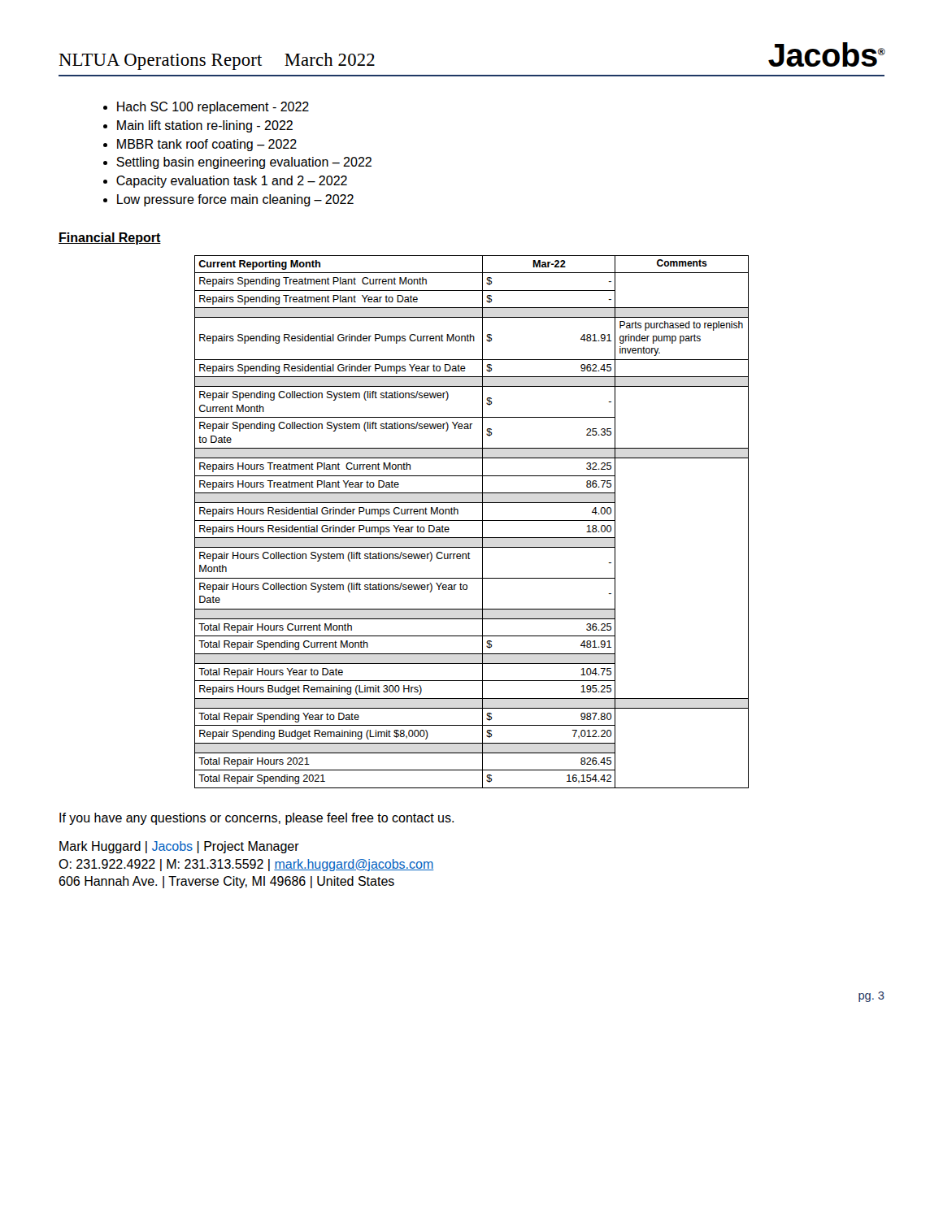NLTUA Operations Report March 2022
Jacobs®
Hach SC 100 replacement - 2022
Main lift station re-lining - 2022
MBBR tank roof coating – 2022
Settling basin engineering evaluation – 2022
Capacity evaluation task 1 and 2 – 2022
Low pressure force main cleaning – 2022
Financial Report
| Current Reporting Month | Mar-22 | Comments |
| --- | --- | --- |
| Repairs Spending Treatment Plant Current Month | $ - | |
| Repairs Spending Treatment Plant Year to Date | $ - |
| Repairs Spending Residential Grinder Pumps Current Month | $ 481.91 | Parts purchased to replenish grinder pump parts inventory. |
| Repairs Spending Residential Grinder Pumps Year to Date | $ 962.45 | |
| Repair Spending Collection System (lift stations/sewer) Current Month | $ - | |
| Repair Spending Collection System (lift stations/sewer) Year to Date | $ 25.35 |
| Repairs Hours Treatment Plant Current Month | 32.25 | |
| Repairs Hours Treatment Plant Year to Date | 86.75 |
| Repairs Hours Residential Grinder Pumps Current Month | 4.00 |
| Repairs Hours Residential Grinder Pumps Year to Date | 18.00 |
| Repair Hours Collection System (lift stations/sewer) Current Month | - |
| Repair Hours Collection System (lift stations/sewer) Year to Date | - |
| Total Repair Hours Current Month | 36.25 |
| Total Repair Spending Current Month | $ 481.91 |
| Total Repair Hours Year to Date | 104.75 |
| Repairs Hours Budget Remaining (Limit 300 Hrs) | 195.25 |
| Total Repair Spending Year to Date | $ 987.80 | |
| Repair Spending Budget Remaining (Limit $8,000) | $ 7,012.20 |
| Total Repair Hours 2021 | 826.45 |
| Total Repair Spending 2021 | $ 16,154.42 |
If you have any questions or concerns, please feel free to contact us.
Mark Huggard | Jacobs | Project Manager
O: 231.922.4922 | M: 231.313.5592 | mark.huggard@jacobs.com
606 Hannah Ave. | Traverse City, MI 49686 | United States
pg. 3